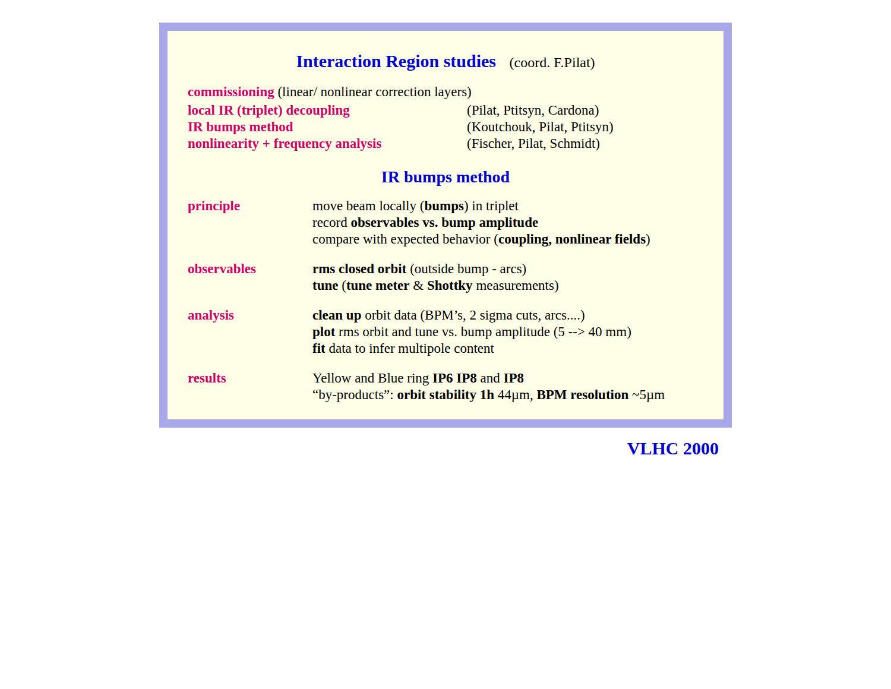Interaction Region studies (coord. F.Pilat)
commissioning (linear/ nonlinear correction layers)
| local IR (triplet) decoupling | (Pilat, Ptitsyn, Cardona) |
| IR bumps method | (Koutchouk, Pilat, Ptitsyn) |
| nonlinearity + frequency analysis | (Fischer, Pilat, Schmidt) |
IR bumps method
| principle | move beam locally ( bumps ) in triplet record observables vs. bump amplitude compare with expected behavior ( coupling, nonlinear fields ) |
| observables | rms closed orbit (outside bump - arcs) tune ( tune meter & Shottky measurements) |
| analysis | clean up orbit data (BPM’s, 2 sigma cuts, arcs....) plot rms orbit and tune vs. bump amplitude (5 --> 40 mm) fit data to infer multipole content |
| results | Yellow and Blue ring IP6 IP8 and IP8 “by-products”: orbit stability 1h 44µm, BPM resolution ~5µm |
VLHC 2000